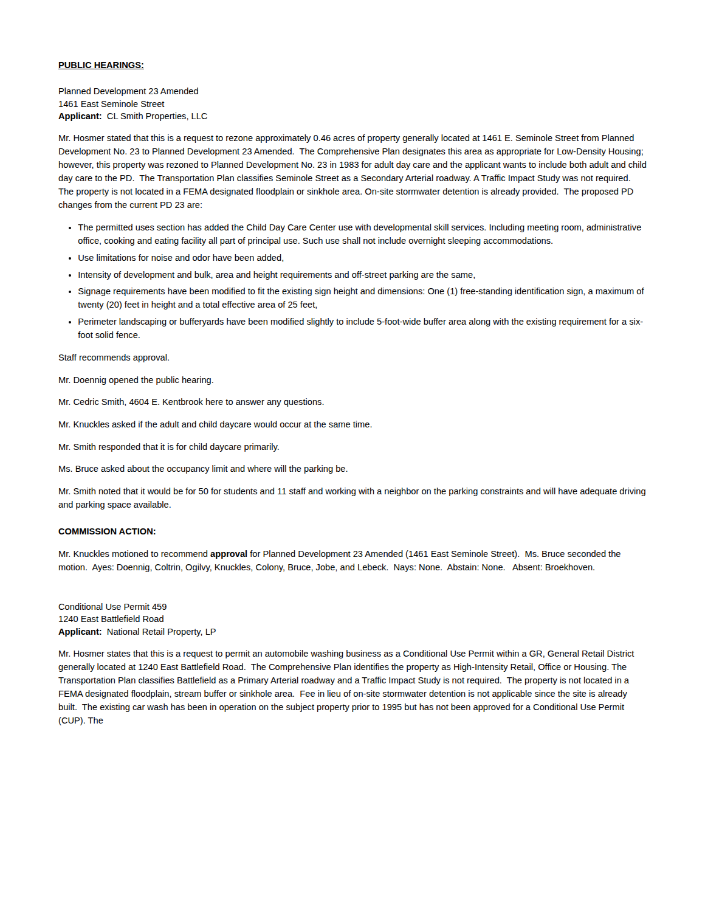PUBLIC HEARINGS:
Planned Development 23 Amended
1461 East Seminole Street
Applicant: CL Smith Properties, LLC
Mr. Hosmer stated that this is a request to rezone approximately 0.46 acres of property generally located at 1461 E. Seminole Street from Planned Development No. 23 to Planned Development 23 Amended. The Comprehensive Plan designates this area as appropriate for Low-Density Housing; however, this property was rezoned to Planned Development No. 23 in 1983 for adult day care and the applicant wants to include both adult and child day care to the PD. The Transportation Plan classifies Seminole Street as a Secondary Arterial roadway. A Traffic Impact Study was not required. The property is not located in a FEMA designated floodplain or sinkhole area. On-site stormwater detention is already provided. The proposed PD changes from the current PD 23 are:
The permitted uses section has added the Child Day Care Center use with developmental skill services. Including meeting room, administrative office, cooking and eating facility all part of principal use. Such use shall not include overnight sleeping accommodations.
Use limitations for noise and odor have been added,
Intensity of development and bulk, area and height requirements and off-street parking are the same,
Signage requirements have been modified to fit the existing sign height and dimensions: One (1) free-standing identification sign, a maximum of twenty (20) feet in height and a total effective area of 25 feet,
Perimeter landscaping or bufferyards have been modified slightly to include 5-foot-wide buffer area along with the existing requirement for a six-foot solid fence.
Staff recommends approval.
Mr. Doennig opened the public hearing.
Mr. Cedric Smith, 4604 E. Kentbrook here to answer any questions.
Mr. Knuckles asked if the adult and child daycare would occur at the same time.
Mr. Smith responded that it is for child daycare primarily.
Ms. Bruce asked about the occupancy limit and where will the parking be.
Mr. Smith noted that it would be for 50 for students and 11 staff and working with a neighbor on the parking constraints and will have adequate driving and parking space available.
COMMISSION ACTION:
Mr. Knuckles motioned to recommend approval for Planned Development 23 Amended (1461 East Seminole Street). Ms. Bruce seconded the motion. Ayes: Doennig, Coltrin, Ogilvy, Knuckles, Colony, Bruce, Jobe, and Lebeck. Nays: None. Abstain: None. Absent: Broekhoven.
Conditional Use Permit 459
1240 East Battlefield Road
Applicant: National Retail Property, LP
Mr. Hosmer states that this is a request to permit an automobile washing business as a Conditional Use Permit within a GR, General Retail District generally located at 1240 East Battlefield Road. The Comprehensive Plan identifies the property as High-Intensity Retail, Office or Housing. The Transportation Plan classifies Battlefield as a Primary Arterial roadway and a Traffic Impact Study is not required. The property is not located in a FEMA designated floodplain, stream buffer or sinkhole area. Fee in lieu of on-site stormwater detention is not applicable since the site is already built. The existing car wash has been in operation on the subject property prior to 1995 but has not been approved for a Conditional Use Permit (CUP). The